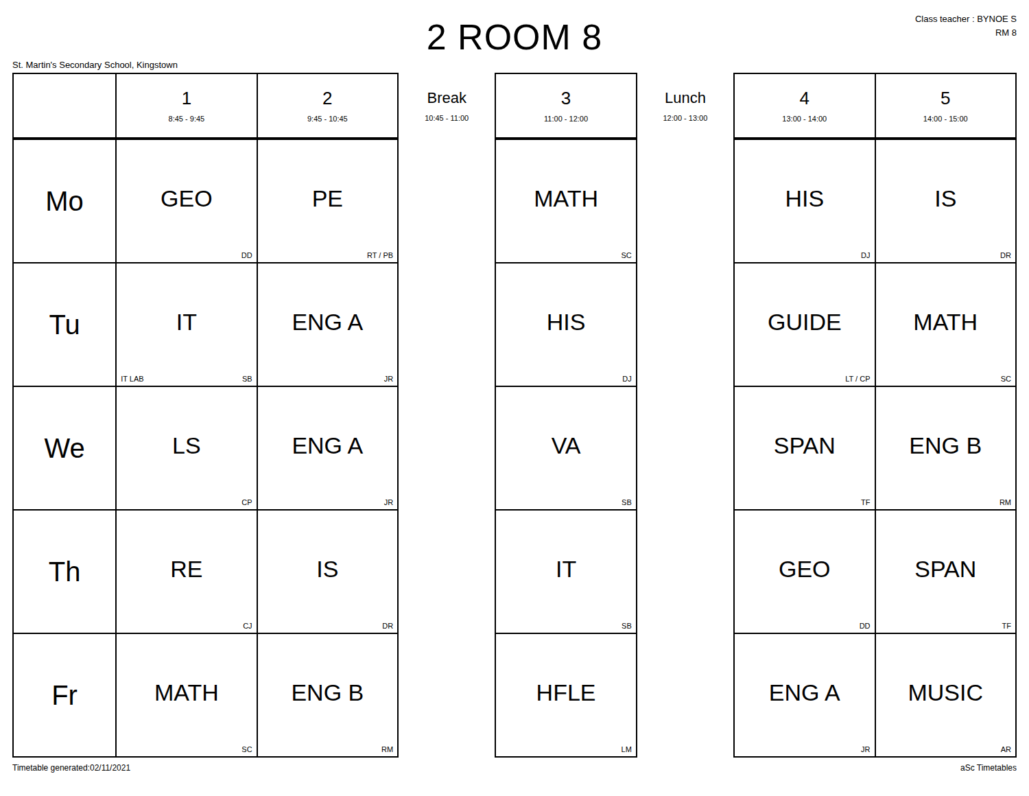2 ROOM 8
St. Martin's Secondary School, Kingstown
Class teacher : BYNOE S
RM 8
| | 1 8:45 - 9:45 | 2 9:45 - 10:45 | Break 10:45 - 11:00 | 3 11:00 - 12:00 | Lunch 12:00 - 13:00 | 4 13:00 - 14:00 | 5 14:00 - 15:00 |
| --- | --- | --- | --- | --- | --- | --- | --- |
| Mo | GEO DD | PE RT / PB | | MATH SC | | HIS DJ | IS DR |
| Tu | IT IT LAB SB | ENG A JR | | HIS DJ | | GUIDE LT / CP | MATH SC |
| We | LS CP | ENG A JR | | VA SB | | SPAN TF | ENG B RM |
| Th | RE CJ | IS DR | | IT SB | | GEO DD | SPAN TF |
| Fr | MATH SC | ENG B RM | | HFLE LM | | ENG A JR | MUSIC AR |
Timetable generated:02/11/2021
aSc Timetables